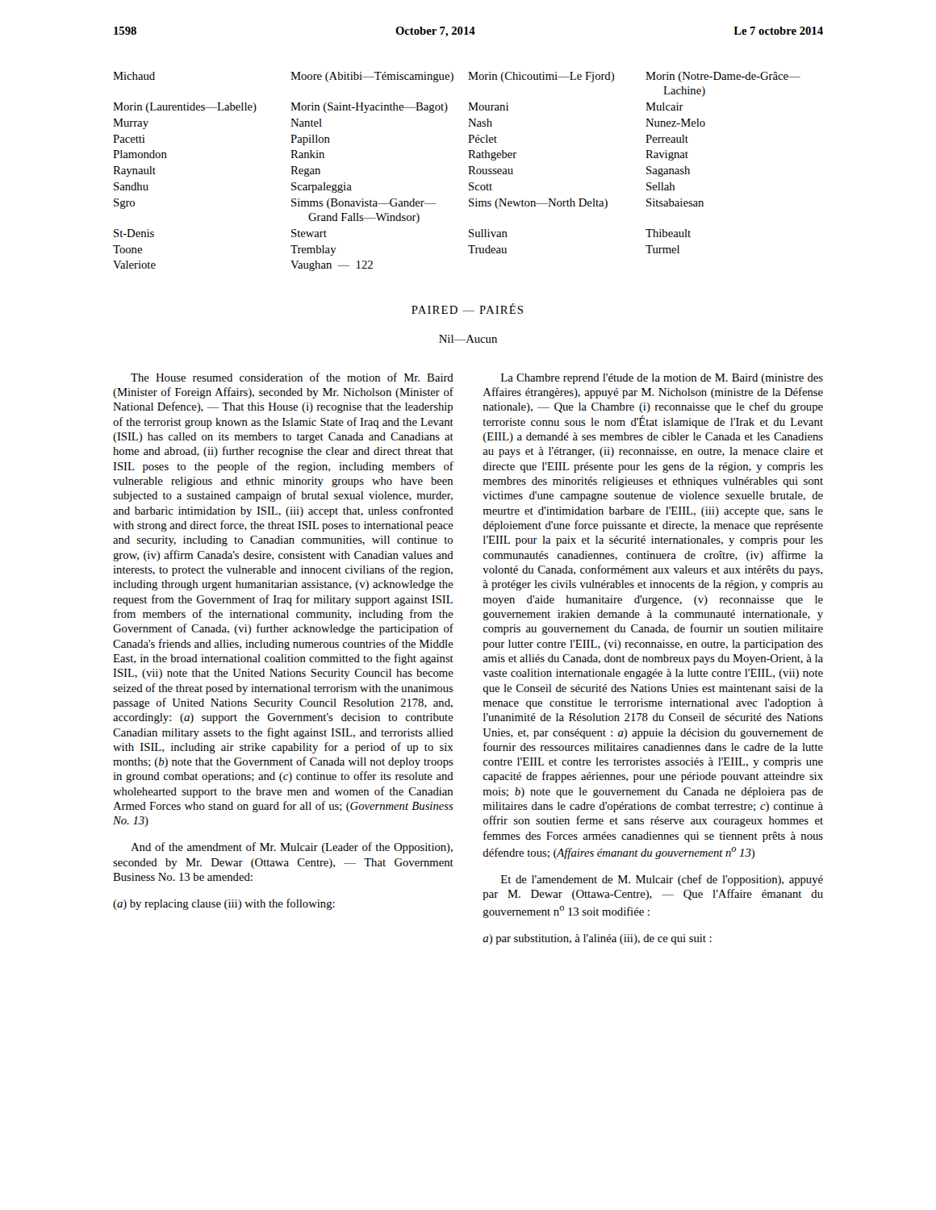1598 October 7, 2014 Le 7 octobre 2014
| Michaud | Moore (Abitibi—Témiscamingue) | Morin (Chicoutimi—Le Fjord) | Morin (Notre-Dame-de-Grâce— Lachine) |
| Morin (Laurentides—Labelle) | Morin (Saint-Hyacinthe—Bagot) | Mourani | Mulcair |
| Murray | Nantel | Nash | Nunez-Melo |
| Pacetti | Papillon | Péclet | Perreault |
| Plamondon | Rankin | Rathgeber | Ravignat |
| Raynault | Regan | Rousseau | Saganash |
| Sandhu | Scarpaleggia | Scott | Sellah |
| Sgro | Simms (Bonavista—Gander— Grand Falls—Windsor) | Sims (Newton—North Delta) | Sitsabaiesan |
| St-Denis | Stewart | Sullivan | Thibeault |
| Toone | Tremblay | Trudeau | Turmel |
| Valeriote | Vaughan — 122 | | |
PAIRED — PAIRÉS
Nil—Aucun
The House resumed consideration of the motion of Mr. Baird (Minister of Foreign Affairs), seconded by Mr. Nicholson (Minister of National Defence), — That this House (i) recognise that the leadership of the terrorist group known as the Islamic State of Iraq and the Levant (ISIL) has called on its members to target Canada and Canadians at home and abroad, (ii) further recognise the clear and direct threat that ISIL poses to the people of the region, including members of vulnerable religious and ethnic minority groups who have been subjected to a sustained campaign of brutal sexual violence, murder, and barbaric intimidation by ISIL, (iii) accept that, unless confronted with strong and direct force, the threat ISIL poses to international peace and security, including to Canadian communities, will continue to grow, (iv) affirm Canada's desire, consistent with Canadian values and interests, to protect the vulnerable and innocent civilians of the region, including through urgent humanitarian assistance, (v) acknowledge the request from the Government of Iraq for military support against ISIL from members of the international community, including from the Government of Canada, (vi) further acknowledge the participation of Canada's friends and allies, including numerous countries of the Middle East, in the broad international coalition committed to the fight against ISIL, (vii) note that the United Nations Security Council has become seized of the threat posed by international terrorism with the unanimous passage of United Nations Security Council Resolution 2178, and, accordingly: (a) support the Government's decision to contribute Canadian military assets to the fight against ISIL, and terrorists allied with ISIL, including air strike capability for a period of up to six months; (b) note that the Government of Canada will not deploy troops in ground combat operations; and (c) continue to offer its resolute and wholehearted support to the brave men and women of the Canadian Armed Forces who stand on guard for all of us; (Government Business No. 13)
And of the amendment of Mr. Mulcair (Leader of the Opposition), seconded by Mr. Dewar (Ottawa Centre), — That Government Business No. 13 be amended:
(a) by replacing clause (iii) with the following:
La Chambre reprend l'étude de la motion de M. Baird (ministre des Affaires étrangères), appuyé par M. Nicholson (ministre de la Défense nationale), — Que la Chambre (i) reconnaisse que le chef du groupe terroriste connu sous le nom d'État islamique de l'Irak et du Levant (EIIL) a demandé à ses membres de cibler le Canada et les Canadiens au pays et à l'étranger, (ii) reconnaisse, en outre, la menace claire et directe que l'EIIL présente pour les gens de la région, y compris les membres des minorités religieuses et ethniques vulnérables qui sont victimes d'une campagne soutenue de violence sexuelle brutale, de meurtre et d'intimidation barbare de l'EIIL, (iii) accepte que, sans le déploiement d'une force puissante et directe, la menace que représente l'EIIL pour la paix et la sécurité internationales, y compris pour les communautés canadiennes, continuera de croître, (iv) affirme la volonté du Canada, conformément aux valeurs et aux intérêts du pays, à protéger les civils vulnérables et innocents de la région, y compris au moyen d'aide humanitaire d'urgence, (v) reconnaisse que le gouvernement irakien demande à la communauté internationale, y compris au gouvernement du Canada, de fournir un soutien militaire pour lutter contre l'EIIL, (vi) reconnaisse, en outre, la participation des amis et alliés du Canada, dont de nombreux pays du Moyen-Orient, à la vaste coalition internationale engagée à la lutte contre l'EIIL, (vii) note que le Conseil de sécurité des Nations Unies est maintenant saisi de la menace que constitue le terrorisme international avec l'adoption à l'unanimité de la Résolution 2178 du Conseil de sécurité des Nations Unies, et, par conséquent : a) appuie la décision du gouvernement de fournir des ressources militaires canadiennes dans le cadre de la lutte contre l'EIIL et contre les terroristes associés à l'EIIL, y compris une capacité de frappes aériennes, pour une période pouvant atteindre six mois; b) note que le gouvernement du Canada ne déploiera pas de militaires dans le cadre d'opérations de combat terrestre; c) continue à offrir son soutien ferme et sans réserve aux courageux hommes et femmes des Forces armées canadiennes qui se tiennent prêts à nous défendre tous; (Affaires émanant du gouvernement no 13)
Et de l'amendement de M. Mulcair (chef de l'opposition), appuyé par M. Dewar (Ottawa-Centre), — Que l'Affaire émanant du gouvernement no 13 soit modifiée :
a) par substitution, à l'alinéa (iii), de ce qui suit :